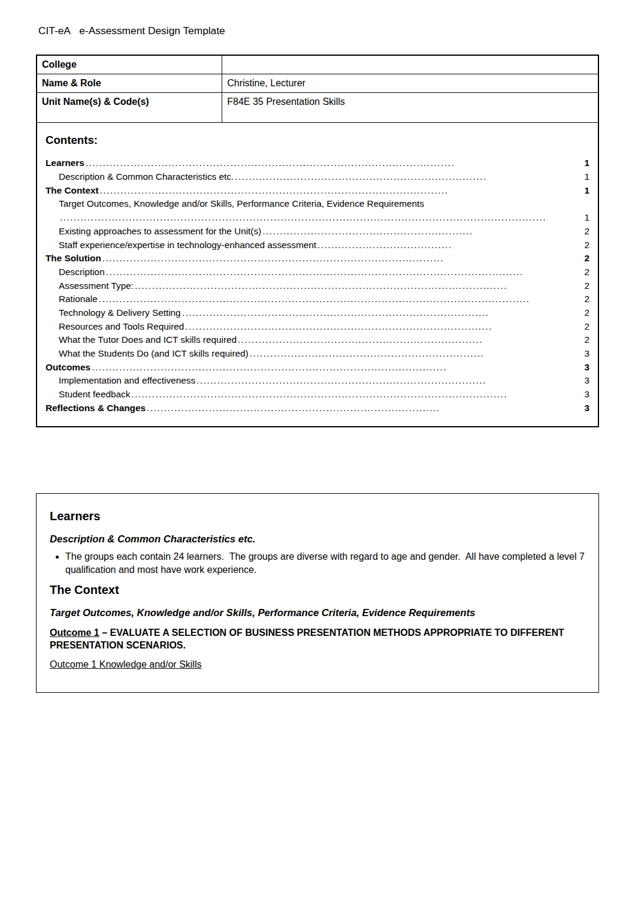CIT-eA e-Assessment Design Template
| College | |
| Name & Role | Christine, Lecturer |
| Unit Name(s) & Code(s) | F84E 35 Presentation Skills |
Contents:
Learners........................................................................................................... 1
Description & Common Characteristics etc.......................................................................... 1
The Context..................................................................................................... 1
Target Outcomes, Knowledge and/or Skills, Performance Criteria, Evidence Requirements
............................................................................................................................................. 1
Existing approaches to assessment for the Unit(s)............................................................. 2
Staff experience/expertise in technology-enhanced assessment....................................... 2
The Solution................................................................................................... 2
Description......................................................................................................................... 2
Assessment Type:............................................................................................................ 2
Rationale............................................................................................................................. 2
Technology & Delivery Setting......................................................................................... 2
Resources and Tools Required......................................................................................... 2
What the Tutor Does and ICT skills required....................................................................... 2
What the Students Do (and ICT skills required).................................................................... 3
Outcomes....................................................................................................... 3
Implementation and effectiveness.................................................................................... 3
Student feedback............................................................................................................. 3
Reflections & Changes..................................................................................... 3
Learners
Description & Common Characteristics etc.
The groups each contain 24 learners. The groups are diverse with regard to age and gender. All have completed a level 7 qualification and most have work experience.
The Context
Target Outcomes, Knowledge and/or Skills, Performance Criteria, Evidence Requirements
Outcome 1 – EVALUATE A SELECTION OF BUSINESS PRESENTATION METHODS APPROPRIATE TO DIFFERENT PRESENTATION SCENARIOS.
Outcome 1 Knowledge and/or Skills